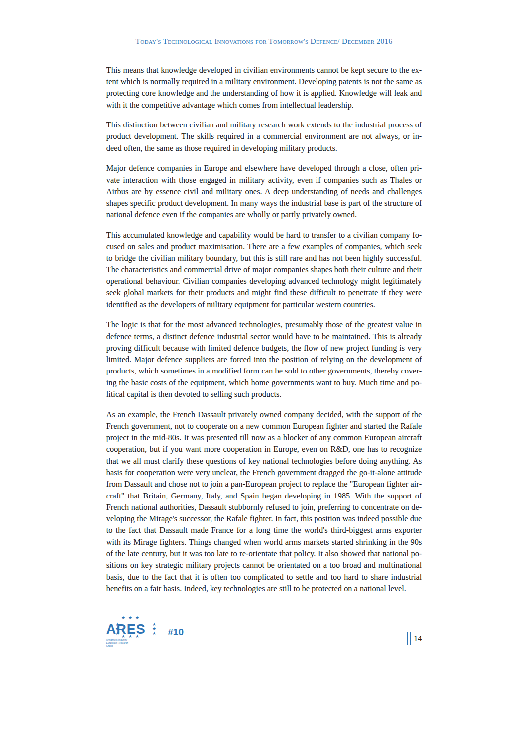Today's Technological Innovations for Tomorrow's Defence/ December 2016
This means that knowledge developed in civilian environments cannot be kept secure to the extent which is normally required in a military environment. Developing patents is not the same as protecting core knowledge and the understanding of how it is applied. Knowledge will leak and with it the competitive advantage which comes from intellectual leadership.
This distinction between civilian and military research work extends to the industrial process of product development. The skills required in a commercial environment are not always, or indeed often, the same as those required in developing military products.
Major defence companies in Europe and elsewhere have developed through a close, often private interaction with those engaged in military activity, even if companies such as Thales or Airbus are by essence civil and military ones. A deep understanding of needs and challenges shapes specific product development. In many ways the industrial base is part of the structure of national defence even if the companies are wholly or partly privately owned.
This accumulated knowledge and capability would be hard to transfer to a civilian company focused on sales and product maximisation. There are a few examples of companies, which seek to bridge the civilian military boundary, but this is still rare and has not been highly successful. The characteristics and commercial drive of major companies shapes both their culture and their operational behaviour. Civilian companies developing advanced technology might legitimately seek global markets for their products and might find these difficult to penetrate if they were identified as the developers of military equipment for particular western countries.
The logic is that for the most advanced technologies, presumably those of the greatest value in defence terms, a distinct defence industrial sector would have to be maintained. This is already proving difficult because with limited defence budgets, the flow of new project funding is very limited. Major defence suppliers are forced into the position of relying on the development of products, which sometimes in a modified form can be sold to other governments, thereby covering the basic costs of the equipment, which home governments want to buy. Much time and political capital is then devoted to selling such products.
As an example, the French Dassault privately owned company decided, with the support of the French government, not to cooperate on a new common European fighter and started the Rafale project in the mid-80s. It was presented till now as a blocker of any common European aircraft cooperation, but if you want more cooperation in Europe, even on R&D, one has to recognize that we all must clarify these questions of key national technologies before doing anything. As basis for cooperation were very unclear, the French government dragged the go-it-alone attitude from Dassault and chose not to join a pan-European project to replace the "European fighter aircraft" that Britain, Germany, Italy, and Spain began developing in 1985. With the support of French national authorities, Dassault stubbornly refused to join, preferring to concentrate on developing the Mirage's successor, the Rafale fighter. In fact, this position was indeed possible due to the fact that Dassault made France for a long time the world's third-biggest arms exporter with its Mirage fighters. Things changed when world arms markets started shrinking in the 90s of the late century, but it was too late to re-orientate that policy. It also showed that national positions on key strategic military projects cannot be orientated on a too broad and multinational basis, due to the fact that it is often too complicated to settle and too hard to share industrial benefits on a fair basis. Indeed, key technologies are still to be protected on a national level.
★ ★ ★ ★
★
★ ★
★
★ ARES ★ ★ ★ Armament Industry
European Research
Group
#10
14